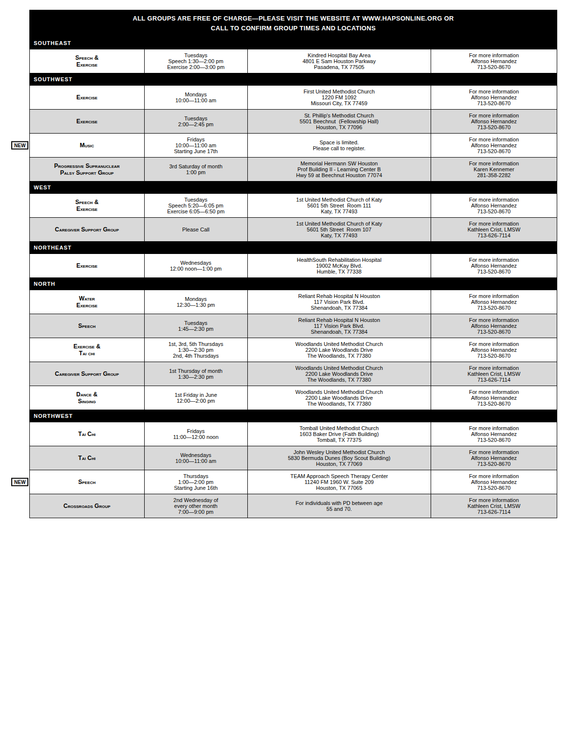ALL GROUPS ARE FREE OF CHARGE—PLEASE VISIT THE WEBSITE AT WWW.HAPSONLINE.ORG OR
CALL TO CONFIRM GROUP TIMES AND LOCATIONS
| SOUTHEAST |
| Speech & Exercise | Tuesdays Speech 1:30—2:00 pm Exercise 2:00—3:00 pm | Kindred Hospital Bay Area 4801 E Sam Houston Parkway Pasadena, TX 77505 | For more information Alfonso Hernandez 713-520-8670 |
| SOUTHWEST |
| Exercise | Mondays 10:00—11:00 am | First United Methodist Church 1220 FM 1092 Missouri City, TX 77459 | For more information Alfonso Hernandez 713-520-8670 |
| Exercise | Tuesdays 2:00—2:45 pm | St. Phillip's Methodist Church 5501 Beechnut (Fellowship Hall) Houston, TX 77096 | For more information Alfonso Hernandez 713-520-8670 |
| NEW Music | Fridays 10:00—11:00 am Starting June 17th | Space is limited. Please call to register. | For more information Alfonso Hernandez 713-520-8670 |
| Progressive Supranuclear Palsy Support Group | 3rd Saturday of month 1:00 pm | Memorial Hermann SW Houston Prof Building II - Learning Center B Hwy 59 at Beechnut Houston 77074 | For more information Karen Kennemer 281-358-2282 |
| WEST |
| Speech & Exercise | Tuesdays Speech 5:20—6:05 pm Exercise 6:05—6:50 pm | 1st United Methodist Church of Katy 5601 5th Street Room 111 Katy, TX 77493 | For more information Alfonso Hernandez 713-520-8670 |
| Caregiver Support Group | Please Call | 1st United Methodist Church of Katy 5601 5th Street Room 107 Katy, TX 77493 | For more information Kathleen Crist, LMSW 713-626-7114 |
| NORTHEAST |
| Exercise | Wednesdays 12:00 noon—1:00 pm | HealthSouth Rehabilitation Hospital 19002 McKay Blvd. Humble, TX 77338 | For more information Alfonso Hernandez 713-520-8670 |
| NORTH |
| Water Exercise | Mondays 12:30—1:30 pm | Reliant Rehab Hospital N Houston 117 Vision Park Blvd. Shenandoah, TX 77384 | For more information Alfonso Hernandez 713-520-8670 |
| Speech | Tuesdays 1:45—2:30 pm | Reliant Rehab Hospital N Houston 117 Vision Park Blvd. Shenandoah, TX 77384 | For more information Alfonso Hernandez 713-520-8670 |
| Exercise & Tai chi | 1st, 3rd, 5th Thursdays 1:30—2:30 pm 2nd, 4th Thursdays | Woodlands United Methodist Church 2200 Lake Woodlands Drive The Woodlands, TX 77380 | For more information Alfonso Hernandez 713-520-8670 |
| Caregiver Support Group | 1st Thursday of month 1:30—2:30 pm | Woodlands United Methodist Church 2200 Lake Woodlands Drive The Woodlands, TX 77380 | For more information Kathleen Crist, LMSW 713-626-7114 |
| Dance & Singing | 1st Friday in June 12:00—2:00 pm | Woodlands United Methodist Church 2200 Lake Woodlands Drive The Woodlands, TX 77380 | For more information Alfonso Hernandez 713-520-8670 |
| NORTHWEST |
| Tai Chi | Fridays 11:00—12:00 noon | Tomball United Methodist Church 1603 Baker Drive (Faith Building) Tomball, TX 77375 | For more information Alfonso Hernandez 713-520-8670 |
| Tai Chi | Wednesdays 10:00—11:00 am | John Wesley United Methodist Church 5830 Bermuda Dunes (Boy Scout Building) Houston, TX 77069 | For more information Alfonso Hernandez 713-520-8670 |
| NEW Speech | Thursdays 1:00—2:00 pm Starting June 16th | TEAM Approach Speech Therapy Center 11240 FM 1960 W. Suite 209 Houston, TX 77065 | For more information Alfonso Hernandez 713-520-8670 |
| Crossroads Group | 2nd Wednesday of every other month 7:00—9:00 pm | For individuals with PD between age 55 and 70. | For more information Kathleen Crist, LMSW 713-626-7114 |